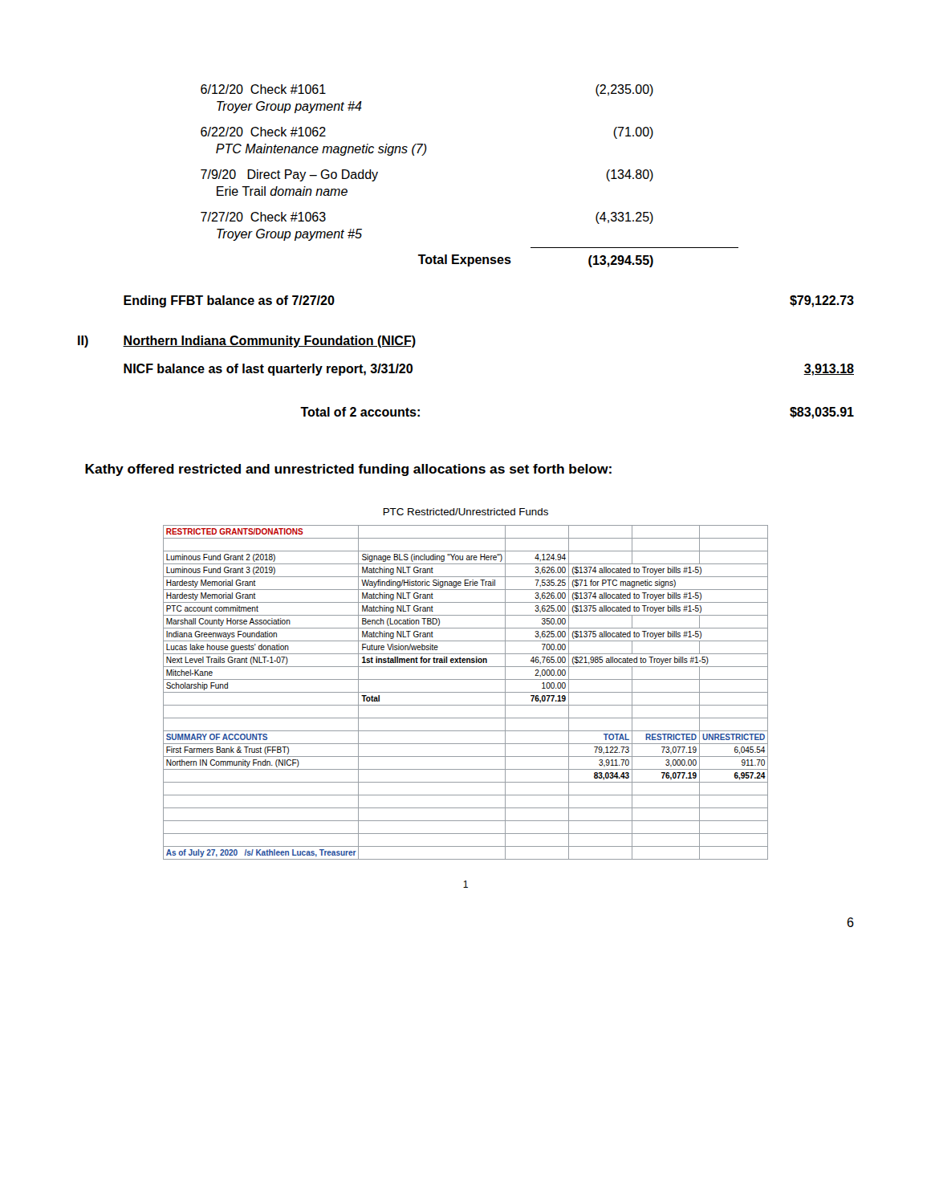| 6/12/20 Check #1061 Troyer Group payment #4 | (2,235.00) | |
| 6/22/20 Check #1062 PTC Maintenance magnetic signs (7) | (71.00) | |
| 7/9/20 Direct Pay – Go Daddy Erie Trail domain name | (134.80) | |
| 7/27/20 Check #1063 Troyer Group payment #5 | (4,331.25) | |
| Total Expenses | (13,294.55) | |
Ending FFBT balance as of 7/27/20 $79,122.73
II) Northern Indiana Community Foundation (NICF)
NICF balance as of last quarterly report, 3/31/20 3,913.18
Total of 2 accounts: $83,035.91
Kathy offered restricted and unrestricted funding allocations as set forth below:
PTC Restricted/Unrestricted Funds
| RESTRICTED GRANTS/DONATIONS | | | | | |
| Luminous Fund Grant 2 (2018) | Signage BLS (including "You are Here") | 4,124.94 | | | |
| Luminous Fund Grant 3 (2019) | Matching NLT Grant | 3,626.00 | ($1374 allocated to Troyer bills #1-5) |
| Hardesty Memorial Grant | Wayfinding/Historic Signage Erie Trail | 7,535.25 | ($71 for PTC magnetic signs) |
| Hardesty Memorial Grant | Matching NLT Grant | 3,626.00 | ($1374 allocated to Troyer bills #1-5) |
| PTC account commitment | Matching NLT Grant | 3,625.00 | ($1375 allocated to Troyer bills #1-5) |
| Marshall County Horse Association | Bench (Location TBD) | 350.00 | | | |
| Indiana Greenways Foundation | Matching NLT Grant | 3,625.00 | ($1375 allocated to Troyer bills #1-5) |
| Lucas lake house guests' donation | Future Vision/website | 700.00 | | | |
| Next Level Trails Grant (NLT-1-07) | 1st installment for trail extension | 46,765.00 | ($21,985 allocated to Troyer bills #1-5) |
| Mitchel-Kane | | 2,000.00 | | | |
| Scholarship Fund | | 100.00 | | | |
| | Total | 76,077.19 | | | |
| SUMMARY OF ACCOUNTS | | | TOTAL | RESTRICTED | UNRESTRICTED |
| First Farmers Bank & Trust (FFBT) | | | 79,122.73 | 73,077.19 | 6,045.54 |
| Northern IN Community Fndn. (NICF) | | | 3,911.70 | 3,000.00 | 911.70 |
| | | | 83,034.43 | 76,077.19 | 6,957.24 |
| As of July 27, 2020 /s/ Kathleen Lucas, Treasurer | | | | | |
1
6